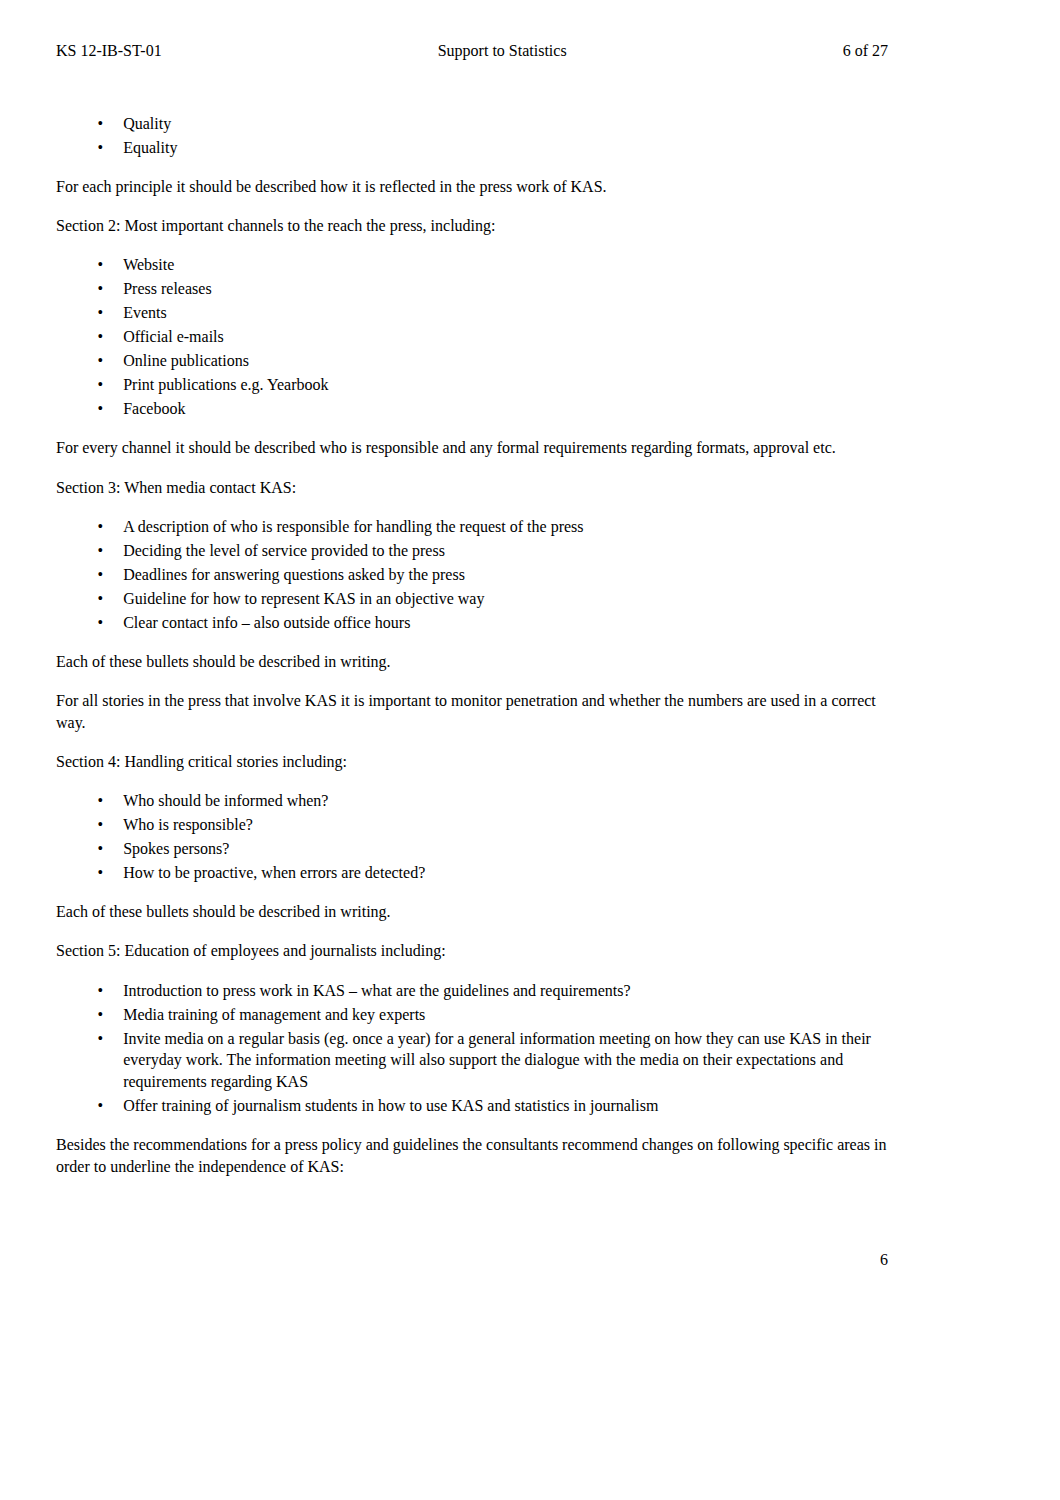KS 12-IB-ST-01
Support to Statistics
6 of 27
Quality
Equality
For each principle it should be described how it is reflected in the press work of KAS.
Section 2: Most important channels to the reach the press, including:
Website
Press releases
Events
Official e-mails
Online publications
Print publications e.g. Yearbook
Facebook
For every channel it should be described who is responsible and any formal requirements regarding formats, approval etc.
Section 3: When media contact KAS:
A description of who is responsible for handling the request of the press
Deciding the level of service provided to the press
Deadlines for answering questions asked by the press
Guideline for how to represent KAS in an objective way
Clear contact info – also outside office hours
Each of these bullets should be described in writing.
For all stories in the press that involve KAS it is important to monitor penetration and whether the numbers are used in a correct way.
Section 4: Handling critical stories including:
Who should be informed when?
Who is responsible?
Spokes persons?
How to be proactive, when errors are detected?
Each of these bullets should be described in writing.
Section 5: Education of employees and journalists including:
Introduction to press work in KAS – what are the guidelines and requirements?
Media training of management and key experts
Invite media on a regular basis (eg. once a year) for a general information meeting on how they can use KAS in their everyday work. The information meeting will also support the dialogue with the media on their expectations and requirements regarding KAS
Offer training of journalism students in how to use KAS and statistics in journalism
Besides the recommendations for a press policy and guidelines the consultants recommend changes on following specific areas in order to underline the independence of KAS:
6